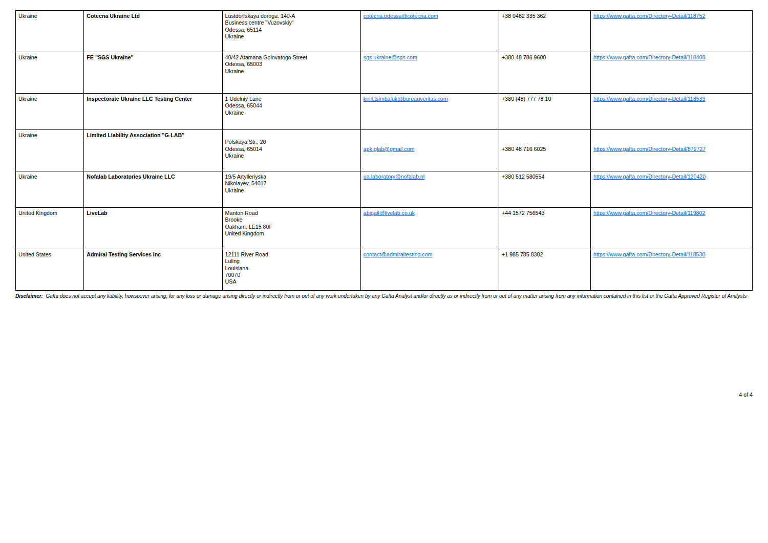| Ukraine | Cotecna Ukraine Ltd | Lustdorfskaya doroga, 140-A Business centre "Vuzovskiy" Odessa, 65114 Ukraine | cotecna.odessa@cotecna.com | +38 0482 335 362 | https://www.gafta.com/Directory-Detail/118752 |
| Ukraine | FE "SGS Ukraine" | 40/42 Atamana Golovatogo Street Odessa, 65003 Ukraine | sgs.ukraine@sgs.com | +380 48 786 9600 | https://www.gafta.com/Directory-Detail/118408 |
| Ukraine | Inspectorate Ukraine LLC Testing Center | 1 Udelniy Lane Odessa, 65044 Ukraine | kirill.tsimbaluk@bureauveritas.com | +380 (48) 777 78 10 | https://www.gafta.com/Directory-Detail/118533 |
| Ukraine | Limited Liability Association "G-LAB" | Polskaya Str., 20 Odessa, 65014 Ukraine | apk.glab@gmail.com | +380 48 716 6025 | https://www.gafta.com/Directory-Detail/879727 |
| Ukraine | Nofalab Laboratories Ukraine LLC | 19/5 Artylleriyska Nikolayev, 54017 Ukraine | ua.laboratory@nofalab.nl | +380 512 580554 | https://www.gafta.com/Directory-Detail/120420 |
| United Kingdom | LiveLab | Manton Road Brooke Oakham, LE15 80F United Kingdom | abigail@livelab.co.uk | +44 1572 756543 | https://www.gafta.com/Directory-Detail/119802 |
| United States | Admiral Testing Services Inc | 12111 River Road Luling Louisiana 70070 USA | contact@admiraltesting.com | +1 985 785 8302 | https://www.gafta.com/Directory-Detail/118530 |
Disclaimer: Gafta does not accept any liability, howsoever arising, for any loss or damage arising directly or indirectly from or out of any work undertaken by any Gafta Analyst and/or directly as or indirectly from or out of any matter arising from any information contained in this list or the Gafta Approved Register of Analysts
4 of 4